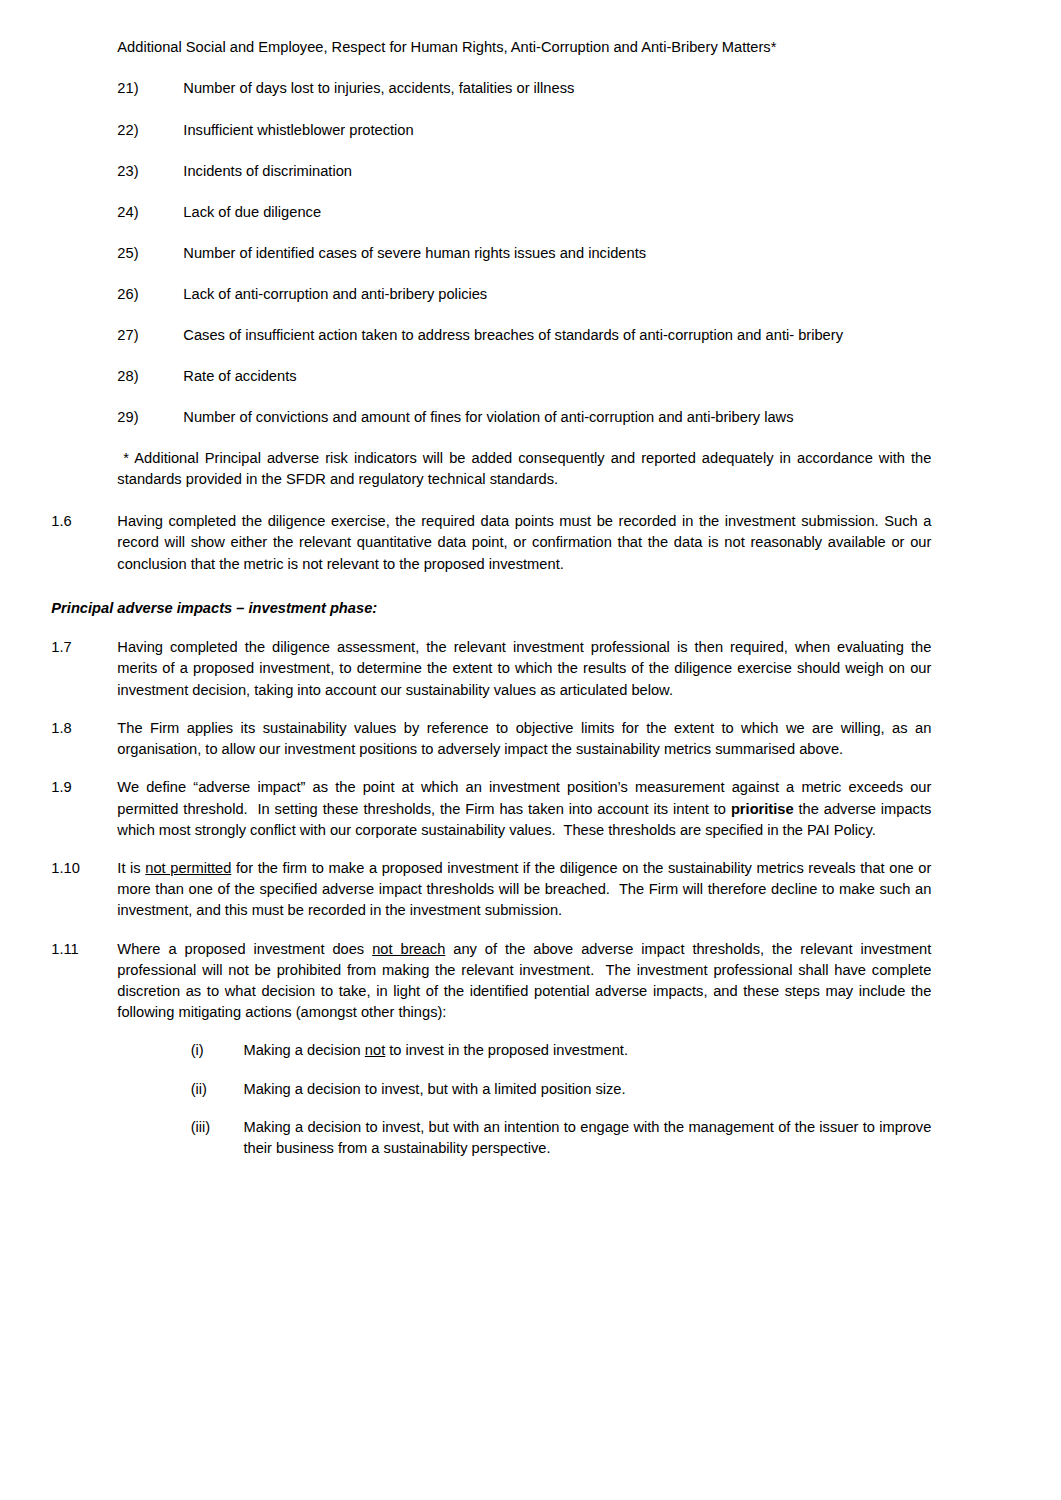Additional Social and Employee, Respect for Human Rights, Anti-Corruption and Anti-Bribery Matters*
21) Number of days lost to injuries, accidents, fatalities or illness
22) Insufficient whistleblower protection
23) Incidents of discrimination
24) Lack of due diligence
25) Number of identified cases of severe human rights issues and incidents
26) Lack of anti-corruption and anti-bribery policies
27) Cases of insufficient action taken to address breaches of standards of anti-corruption and anti- bribery
28) Rate of accidents
29) Number of convictions and amount of fines for violation of anti-corruption and anti-bribery laws
* Additional Principal adverse risk indicators will be added consequently and reported adequately in accordance with the standards provided in the SFDR and regulatory technical standards.
1.6 Having completed the diligence exercise, the required data points must be recorded in the investment submission. Such a record will show either the relevant quantitative data point, or confirmation that the data is not reasonably available or our conclusion that the metric is not relevant to the proposed investment.
Principal adverse impacts – investment phase:
1.7 Having completed the diligence assessment, the relevant investment professional is then required, when evaluating the merits of a proposed investment, to determine the extent to which the results of the diligence exercise should weigh on our investment decision, taking into account our sustainability values as articulated below.
1.8 The Firm applies its sustainability values by reference to objective limits for the extent to which we are willing, as an organisation, to allow our investment positions to adversely impact the sustainability metrics summarised above.
1.9 We define “adverse impact” as the point at which an investment position’s measurement against a metric exceeds our permitted threshold. In setting these thresholds, the Firm has taken into account its intent to prioritise the adverse impacts which most strongly conflict with our corporate sustainability values. These thresholds are specified in the PAI Policy.
1.10 It is not permitted for the firm to make a proposed investment if the diligence on the sustainability metrics reveals that one or more than one of the specified adverse impact thresholds will be breached. The Firm will therefore decline to make such an investment, and this must be recorded in the investment submission.
1.11 Where a proposed investment does not breach any of the above adverse impact thresholds, the relevant investment professional will not be prohibited from making the relevant investment. The investment professional shall have complete discretion as to what decision to take, in light of the identified potential adverse impacts, and these steps may include the following mitigating actions (amongst other things):
(i) Making a decision not to invest in the proposed investment.
(ii) Making a decision to invest, but with a limited position size.
(iii) Making a decision to invest, but with an intention to engage with the management of the issuer to improve their business from a sustainability perspective.